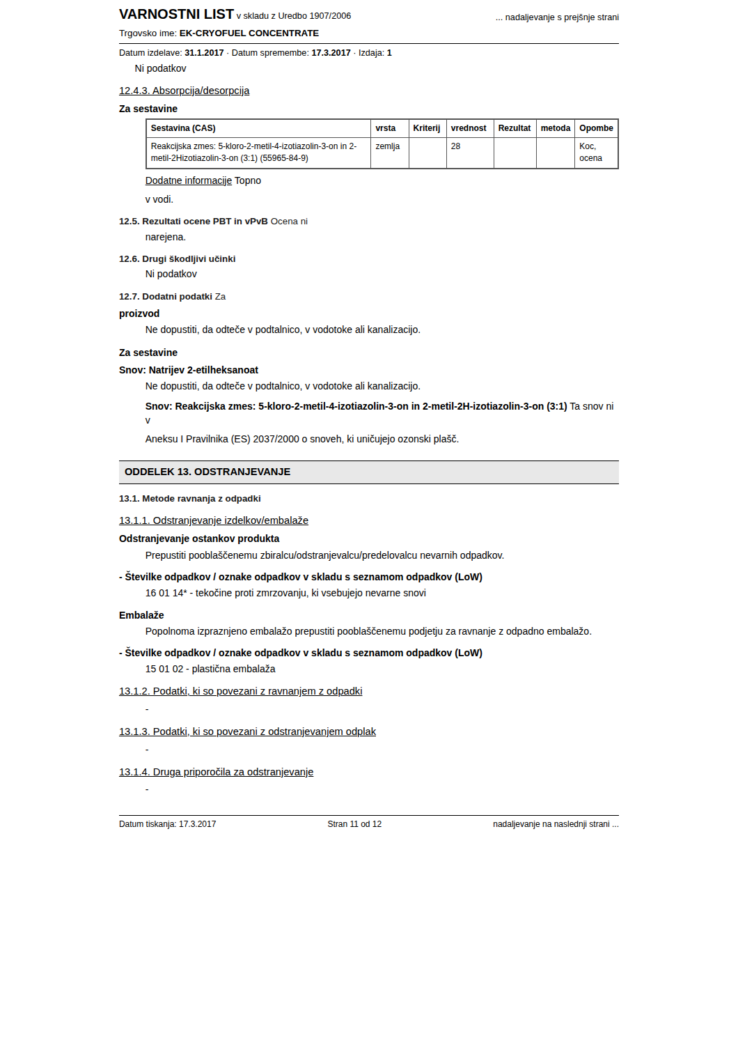... nadaljevanje s prejšnje strani
VARNOSTNI LIST v skladu z Uredbo 1907/2006
Trgovsko ime: EK-CRYOFUEL CONCENTRATE
Datum izdelave: 31.1.2017 · Datum spremembe: 17.3.2017 · Izdaja: 1
Ni podatkov
12.4.3. Absorpcija/desorpcija
Za sestavine
| Sestavina (CAS) | vrsta | Kriterij | vrednost | Rezultat | metoda | Opombe |
| --- | --- | --- | --- | --- | --- | --- |
| Reakcijska zmes: 5-kloro-2-metil-4-izotiazolin-3-on in 2-metil-2Hizotiazolin-3-on (3:1) (55965-84-9) | zemlja | | 28 | | | Koc, ocena |
Dodatne informacije Topno
v vodi.
12.5. Rezultati ocene PBT in vPvB Ocena ni
narejena.
12.6. Drugi škodljivi učinki
Ni podatkov
12.7. Dodatni podatki Za
proizvod
Ne dopustiti, da odteče v podtalnico, v vodotoke ali kanalizacijo.
Za sestavine
Snov: Natrijev 2-etilheksanoat
Ne dopustiti, da odteče v podtalnico, v vodotoke ali kanalizacijo.
Snov: Reakcijska zmes: 5-kloro-2-metil-4-izotiazolin-3-on in 2-metil-2H-izotiazolin-3-on (3:1) Ta snov ni v
Aneksu I Pravilnika (ES) 2037/2000 o snoveh, ki uničujejo ozonski plašč.
ODDELEK 13. ODSTRANJEVANJE
13.1. Metode ravnanja z odpadki
13.1.1. Odstranjevanje izdelkov/embalaže
Odstranjevanje ostankov produkta
Prepustiti pooblaščenemu zbiralcu/odstranjevalcu/predelovalcu nevarnih odpadkov.
- Številke odpadkov / oznake odpadkov v skladu s seznamom odpadkov (LoW)
16 01 14* - tekočine proti zmrzovanju, ki vsebujejo nevarne snovi
Embalaže
Popolnoma izpraznjeno embalažo prepustiti pooblaščenemu podjetju za ravnanje z odpadno embalažo.
- Številke odpadkov / oznake odpadkov v skladu s seznamom odpadkov (LoW)
15 01 02 - plastična embalaža
13.1.2. Podatki, ki so povezani z ravnanjem z odpadki
-
13.1.3. Podatki, ki so povezani z odstranjevanjem odplak
-
13.1.4. Druga priporočila za odstranjevanje
-
Datum tiskanja: 17.3.2017
Stran 11 od 12
nadaljevanje na naslednji strani ...